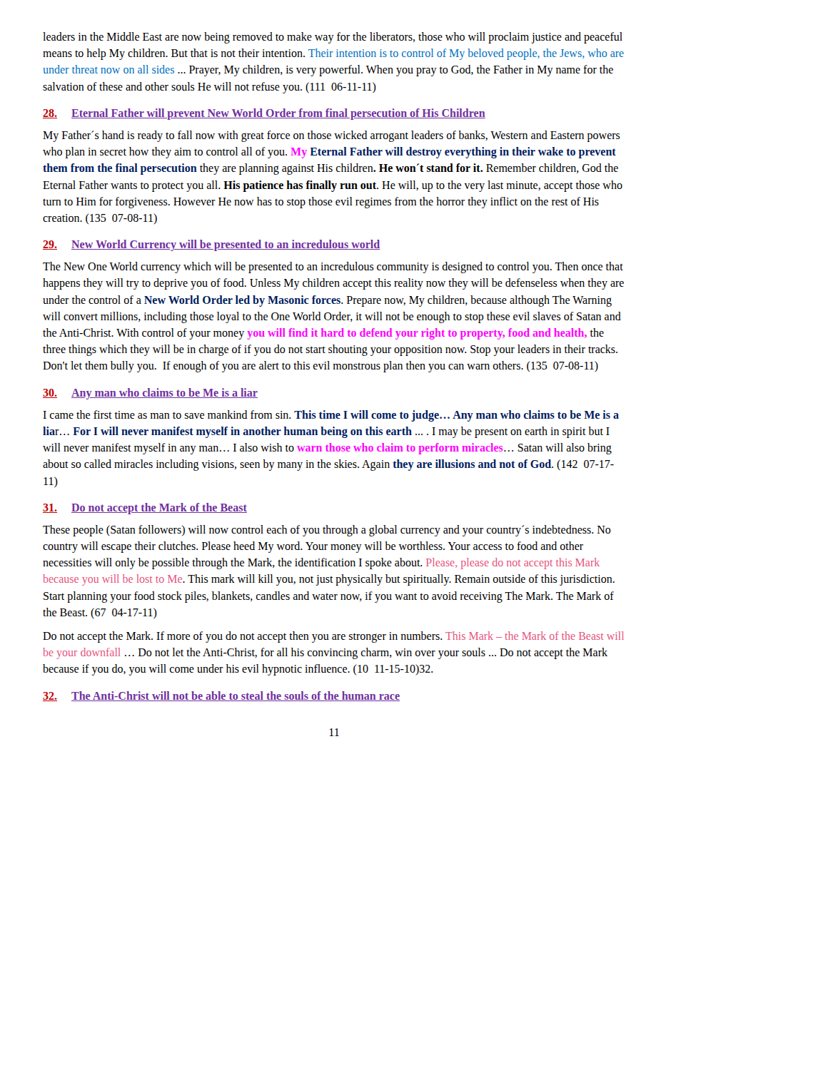leaders in the Middle East are now being removed to make way for the liberators, those who will proclaim justice and peaceful means to help My children. But that is not their intention. Their intention is to control of My beloved people, the Jews, who are under threat now on all sides ... Prayer, My children, is very powerful. When you pray to God, the Father in My name for the salvation of these and other souls He will not refuse you. (111 06-11-11)
28. Eternal Father will prevent New World Order from final persecution of His Children
My Father´s hand is ready to fall now with great force on those wicked arrogant leaders of banks, Western and Eastern powers who plan in secret how they aim to control all of you. My Eternal Father will destroy everything in their wake to prevent them from the final persecution they are planning against His children. He won´t stand for it. Remember children, God the Eternal Father wants to protect you all. His patience has finally run out. He will, up to the very last minute, accept those who turn to Him for forgiveness. However He now has to stop those evil regimes from the horror they inflict on the rest of His creation. (135 07-08-11)
29. New World Currency will be presented to an incredulous world
The New One World currency which will be presented to an incredulous community is designed to control you. Then once that happens they will try to deprive you of food. Unless My children accept this reality now they will be defenseless when they are under the control of a New World Order led by Masonic forces. Prepare now, My children, because although The Warning will convert millions, including those loyal to the One World Order, it will not be enough to stop these evil slaves of Satan and the Anti-Christ. With control of your money you will find it hard to defend your right to property, food and health, the three things which they will be in charge of if you do not start shouting your opposition now. Stop your leaders in their tracks. Don't let them bully you. If enough of you are alert to this evil monstrous plan then you can warn others. (135 07-08-11)
30. Any man who claims to be Me is a liar
I came the first time as man to save mankind from sin. This time I will come to judge… Any man who claims to be Me is a liar… For I will never manifest myself in another human being on this earth ... . I may be present on earth in spirit but I will never manifest myself in any man… I also wish to warn those who claim to perform miracles… Satan will also bring about so called miracles including visions, seen by many in the skies. Again they are illusions and not of God. (142 07-17-11)
31. Do not accept the Mark of the Beast
These people (Satan followers) will now control each of you through a global currency and your country´s indebtedness. No country will escape their clutches. Please heed My word. Your money will be worthless. Your access to food and other necessities will only be possible through the Mark, the identification I spoke about. Please, please do not accept this Mark because you will be lost to Me. This mark will kill you, not just physically but spiritually. Remain outside of this jurisdiction. Start planning your food stock piles, blankets, candles and water now, if you want to avoid receiving The Mark. The Mark of the Beast. (67 04-17-11)
Do not accept the Mark. If more of you do not accept then you are stronger in numbers. This Mark – the Mark of the Beast will be your downfall … Do not let the Anti-Christ, for all his convincing charm, win over your souls ... Do not accept the Mark because if you do, you will come under his evil hypnotic influence. (10 11-15-10)32.
32. The Anti-Christ will not be able to steal the souls of the human race
11